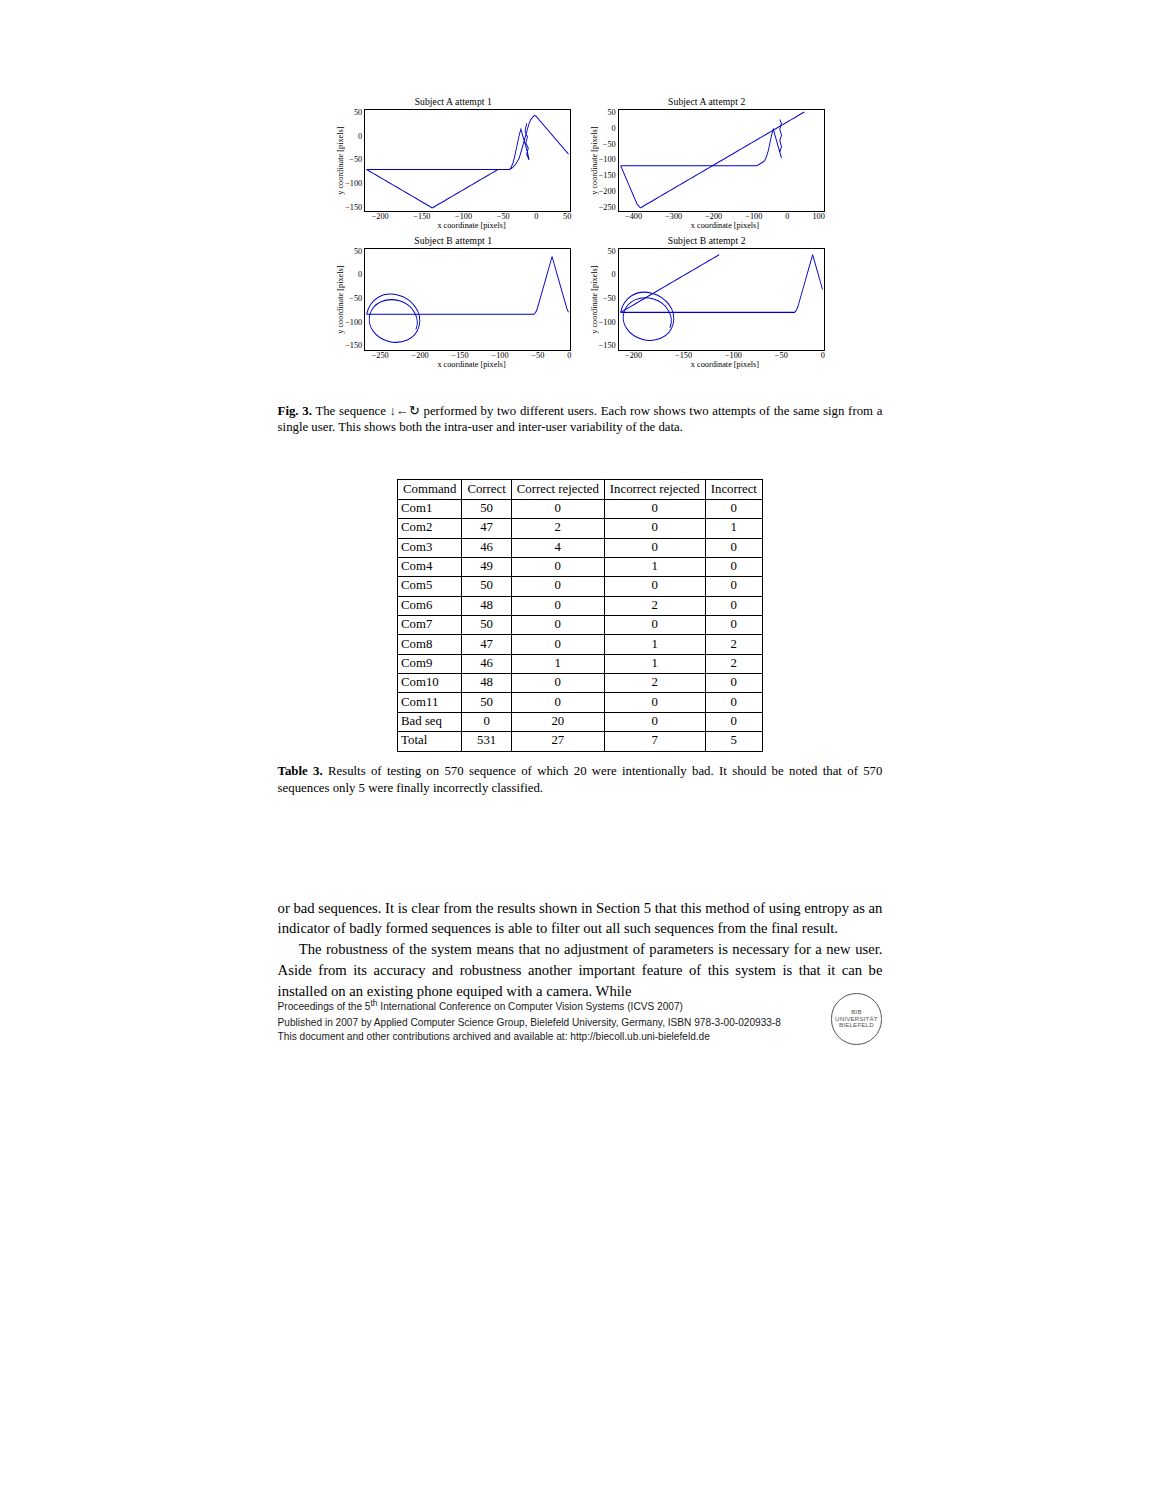Subject A attempt 1
y coordinate [pixels]
50 0 −50 −100 −150
−200 −150 −100 −50 0 50
x coordinate [pixels]
Subject A attempt 2
y coordinate [pixels]
50 0 −50 −100 −150 −200 −250
−400 −300 −200 −100 0 100
x coordinate [pixels]
Subject B attempt 1
y coordinate [pixels]
50 0 −50 −100 −150
−250 −200 −150 −100 −50 0
x coordinate [pixels]
Subject B attempt 2
y coordinate [pixels]
50 0 −50 −100 −150
−200 −150 −100 −50 0
x coordinate [pixels]
Fig. 3. The sequence ↓←↻ performed by two different users. Each row shows two attempts of the same sign from a single user. This shows both the intra-user and inter-user variability of the data.
| Command | Correct | Correct rejected | Incorrect rejected | Incorrect |
| --- | --- | --- | --- | --- |
| Com1 | 50 | 0 | 0 | 0 |
| Com2 | 47 | 2 | 0 | 1 |
| Com3 | 46 | 4 | 0 | 0 |
| Com4 | 49 | 0 | 1 | 0 |
| Com5 | 50 | 0 | 0 | 0 |
| Com6 | 48 | 0 | 2 | 0 |
| Com7 | 50 | 0 | 0 | 0 |
| Com8 | 47 | 0 | 1 | 2 |
| Com9 | 46 | 1 | 1 | 2 |
| Com10 | 48 | 0 | 2 | 0 |
| Com11 | 50 | 0 | 0 | 0 |
| Bad seq | 0 | 20 | 0 | 0 |
| Total | 531 | 27 | 7 | 5 |
Table 3. Results of testing on 570 sequence of which 20 were intentionally bad. It should be noted that of 570 sequences only 5 were finally incorrectly classified.
or bad sequences. It is clear from the results shown in Section 5 that this method of using entropy as an indicator of badly formed sequences is able to filter out all such sequences from the final result.
The robustness of the system means that no adjustment of parameters is necessary for a new user. Aside from its accuracy and robustness another important feature of this system is that it can be installed on an existing phone equiped with a camera. While
Proceedings of the 5th International Conference on Computer Vision Systems (ICVS 2007)
Published in 2007 by Applied Computer Science Group, Bielefeld University, Germany, ISBN 978-3-00-020933-8
This document and other contributions archived and available at: http://biecoll.ub.uni-bielefeld.de
BIB
UNIVERSITÄT
BIELEFELD